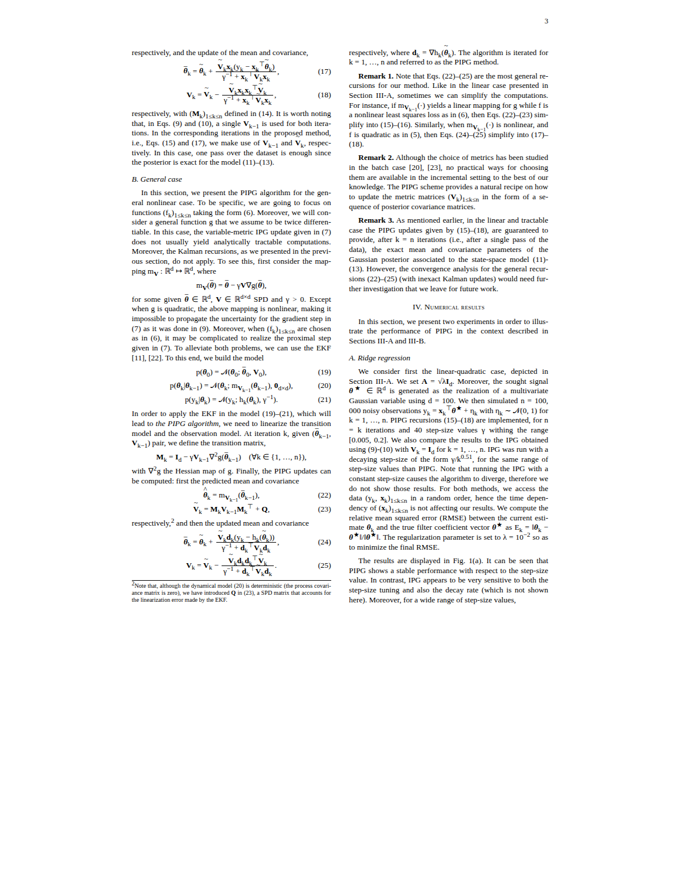3
respectively, and the update of the mean and covariance,
θk = θk + Vkxk(yk − xk⊤θk) γ−1 + xk⊤Vkxk ,
(17)
Vk = Vk − Vkxkxk⊤Vk γ−1 + xk⊤Vkxk ,
(18)
respectively, with (Mk)1≤k≤n defined in (14). It is worth noting that, in Eqs. (9) and (10), a single Vk−1 is used for both iterations. In the corresponding iterations in the proposed method, i.e., Eqs. (15) and (17), we make use of Vk−1 and Vk, respectively. In this case, one pass over the dataset is enough since the posterior is exact for the model (11)–(13).
B. General case
In this section, we present the PIPG algorithm for the general nonlinear case. To be specific, we are going to focus on functions (fk)1≤k≤n taking the form (6). Moreover, we will consider a general function g that we assume to be twice differentiable. In this case, the variable-metric IPG update given in (7) does not usually yield analytically tractable computations. Moreover, the Kalman recursions, as we presented in the previous section, do not apply. To see this, first consider the mapping mV : ℝd ↦ ℝd, where
mV(θ) = θ − γV∇g(θ),
for some given θ ∈ ℝd, V ∈ ℝd×d SPD and γ > 0. Except when g is quadratic, the above mapping is nonlinear, making it impossible to propagate the uncertainty for the gradient step in (7) as it was done in (9). Moreover, when (fk)1≤k≤n are chosen as in (6), it may be complicated to realize the proximal step given in (7). To alleviate both problems, we can use the EKF [11], [22]. To this end, we build the model
p(θ0) = 𝒩(θ0; θ0, V0),
(19)
p(θk|θk−1) = 𝒩(θk; mVk−1(θk−1), 0d×d),
(20)
p(yk|θk) = 𝒩(yk; hk(θk), γ−1).
(21)
In order to apply the EKF in the model (19)–(21), which will lead to the PIPG algorithm, we need to linearize the transition model and the observation model. At iteration k, given (θk−1, Vk−1) pair, we define the transition matrix,
Mk = Id − γVk−1∇2g(θk−1) (∀k ∈ {1, …, n}),
with ∇2g the Hessian map of g. Finally, the PIPG updates can be computed: first the predicted mean and covariance
θk = mVk−1(θk−1),
(22)
Vk = MkVk−1Mk⊤ + Q,
(23)
respectively,2 and then the updated mean and covariance
θk = θk + Vkdk(yk − hk(θk)) γ−1 + dk⊤Vkdk ,
(24)
Vk = Vk − Vkdkdk⊤Vk γ−1 + dk⊤Vkdk .
(25)
2Note that, although the dynamical model (20) is deterministic (the process covariance matrix is zero), we have introduced Q in (23), a SPD matrix that accounts for the linearization error made by the EKF.
respectively, where dk = ∇hk(θk). The algorithm is iterated for k = 1, …, n and referred to as the PIPG method.
Remark 1. Note that Eqs. (22)–(25) are the most general recursions for our method. Like in the linear case presented in Section III-A, sometimes we can simplify the computations. For instance, if mVk−1(·) yields a linear mapping for g while f is a nonlinear least squares loss as in (6), then Eqs. (22)–(23) simplify into (15)–(16). Similarly, when mVk−1(·) is nonlinear, and f is quadratic as in (5), then Eqs. (24)–(25) simplify into (17)–(18).
Remark 2. Although the choice of metrics has been studied in the batch case [20], [23], no practical ways for choosing them are available in the incremental setting to the best of our knowledge. The PIPG scheme provides a natural recipe on how to update the metric matrices (Vk)1≤k≤n in the form of a sequence of posterior covariance matrices.
Remark 3. As mentioned earlier, in the linear and tractable case the PIPG updates given by (15)–(18), are guaranteed to provide, after k = n iterations (i.e., after a single pass of the data), the exact mean and covariance parameters of the Gaussian posterior associated to the state-space model (11)-(13). However, the convergence analysis for the general recursions (22)–(25) (with inexact Kalman updates) would need further investigation that we leave for future work.
IV. Numerical results
In this section, we present two experiments in order to illustrate the performance of PIPG in the context described in Sections III-A and III-B.
A. Ridge regression
We consider first the linear-quadratic case, depicted in Section III-A. We set A = √λId. Moreover, the sought signal θ★ ∈ ℝd is generated as the realization of a multivariate Gaussian variable using d = 100. We then simulated n = 100, 000 noisy observations yk = xk⊤θ★ + ηk with ηk ∼ 𝒩(0, 1) for k = 1, …, n. PIPG recursions (15)–(18) are implemented, for n = k iterations and 40 step-size values γ withing the range [0.005, 0.2]. We also compare the results to the IPG obtained using (9)-(10) with Vk = Id for k = 1, …, n. IPG was run with a decaying step-size of the form γ/k0.51, for the same range of step-size values than PIPG. Note that running the IPG with a constant step-size causes the algorithm to diverge, therefore we do not show those results. For both methods, we access the data (yk, xk)1≤k≤n in a random order, hence the time dependency of (xk)1≤k≤n is not affecting our results. We compute the relative mean squared error (RMSE) between the current estimate θk and the true filter coefficient vector θ★ as Ek = ‖θk − θ★‖/‖θ★‖. The regularization parameter is set to λ = 10−2 so as to minimize the final RMSE.
The results are displayed in Fig. 1(a). It can be seen that PIPG shows a stable performance with respect to the step-size value. In contrast, IPG appears to be very sensitive to both the step-size tuning and also the decay rate (which is not shown here). Moreover, for a wide range of step-size values,